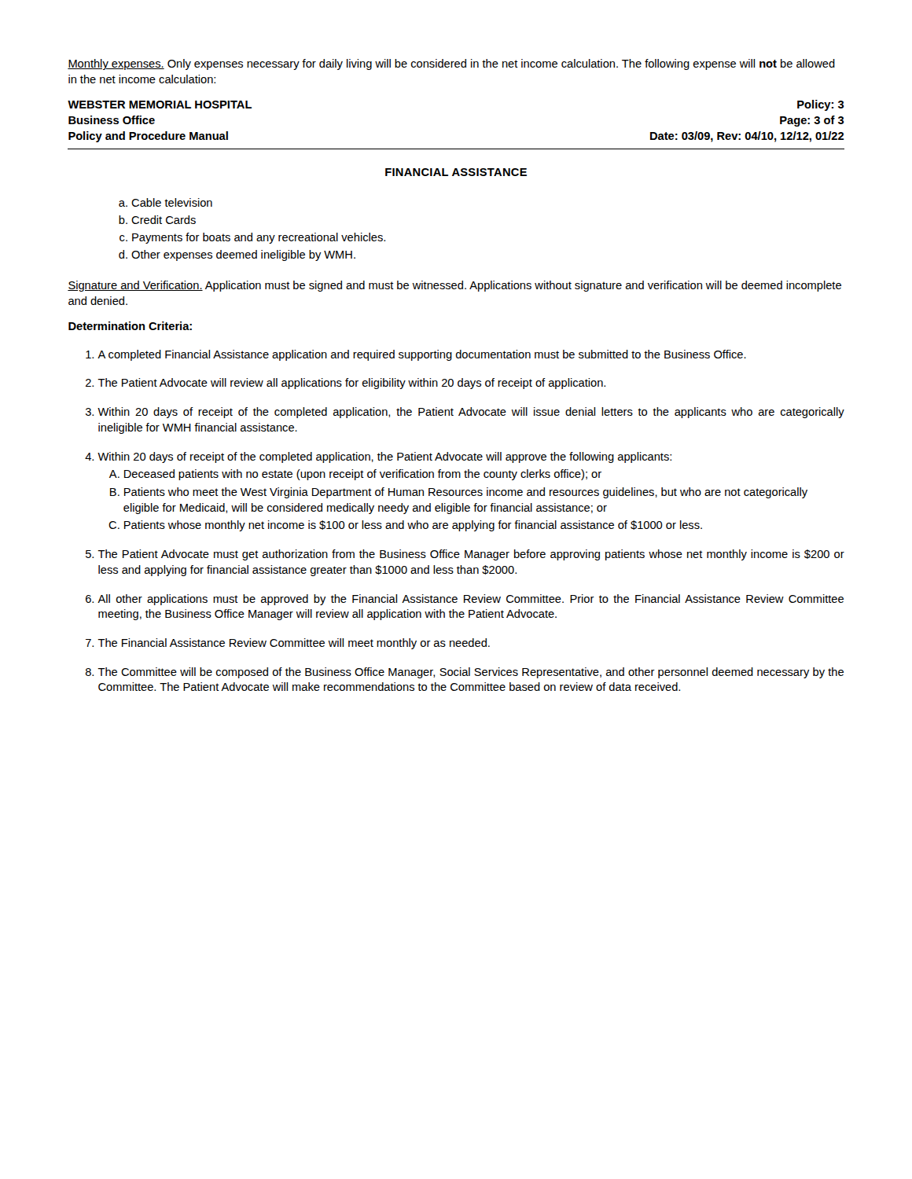Monthly expenses. Only expenses necessary for daily living will be considered in the net income calculation. The following expense will not be allowed in the net income calculation:
WEBSTER MEMORIAL HOSPITAL Policy: 3
Business Office Page: 3 of 3
Policy and Procedure Manual Date: 03/09, Rev: 04/10, 12/12, 01/22
FINANCIAL ASSISTANCE
Cable television
Credit Cards
Payments for boats and any recreational vehicles.
Other expenses deemed ineligible by WMH.
Signature and Verification. Application must be signed and must be witnessed. Applications without signature and verification will be deemed incomplete and denied.
Determination Criteria:
A completed Financial Assistance application and required supporting documentation must be submitted to the Business Office.
The Patient Advocate will review all applications for eligibility within 20 days of receipt of application.
Within 20 days of receipt of the completed application, the Patient Advocate will issue denial letters to the applicants who are categorically ineligible for WMH financial assistance.
Within 20 days of receipt of the completed application, the Patient Advocate will approve the following applicants:
Deceased patients with no estate (upon receipt of verification from the county clerks office); or
Patients who meet the West Virginia Department of Human Resources income and resources guidelines, but who are not categorically eligible for Medicaid, will be considered medically needy and eligible for financial assistance; or
Patients whose monthly net income is $100 or less and who are applying for financial assistance of $1000 or less.
The Patient Advocate must get authorization from the Business Office Manager before approving patients whose net monthly income is $200 or less and applying for financial assistance greater than $1000 and less than $2000.
All other applications must be approved by the Financial Assistance Review Committee. Prior to the Financial Assistance Review Committee meeting, the Business Office Manager will review all application with the Patient Advocate.
The Financial Assistance Review Committee will meet monthly or as needed.
The Committee will be composed of the Business Office Manager, Social Services Representative, and other personnel deemed necessary by the Committee. The Patient Advocate will make recommendations to the Committee based on review of data received.